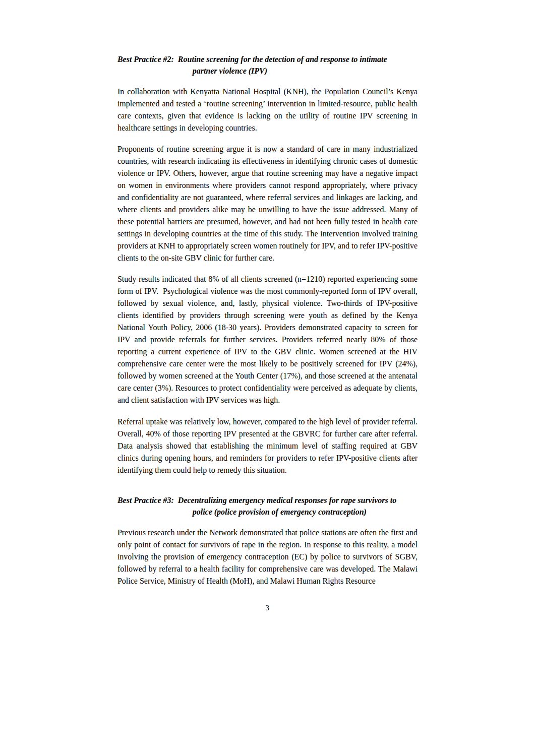Best Practice #2: Routine screening for the detection of and response to intimate partner violence (IPV)
In collaboration with Kenyatta National Hospital (KNH), the Population Council’s Kenya implemented and tested a ‘routine screening’ intervention in limited-resource, public health care contexts, given that evidence is lacking on the utility of routine IPV screening in healthcare settings in developing countries.
Proponents of routine screening argue it is now a standard of care in many industrialized countries, with research indicating its effectiveness in identifying chronic cases of domestic violence or IPV. Others, however, argue that routine screening may have a negative impact on women in environments where providers cannot respond appropriately, where privacy and confidentiality are not guaranteed, where referral services and linkages are lacking, and where clients and providers alike may be unwilling to have the issue addressed. Many of these potential barriers are presumed, however, and had not been fully tested in health care settings in developing countries at the time of this study. The intervention involved training providers at KNH to appropriately screen women routinely for IPV, and to refer IPV-positive clients to the on-site GBV clinic for further care.
Study results indicated that 8% of all clients screened (n=1210) reported experiencing some form of IPV. Psychological violence was the most commonly-reported form of IPV overall, followed by sexual violence, and, lastly, physical violence. Two-thirds of IPV-positive clients identified by providers through screening were youth as defined by the Kenya National Youth Policy, 2006 (18-30 years). Providers demonstrated capacity to screen for IPV and provide referrals for further services. Providers referred nearly 80% of those reporting a current experience of IPV to the GBV clinic. Women screened at the HIV comprehensive care center were the most likely to be positively screened for IPV (24%), followed by women screened at the Youth Center (17%), and those screened at the antenatal care center (3%). Resources to protect confidentiality were perceived as adequate by clients, and client satisfaction with IPV services was high.
Referral uptake was relatively low, however, compared to the high level of provider referral. Overall, 40% of those reporting IPV presented at the GBVRC for further care after referral. Data analysis showed that establishing the minimum level of staffing required at GBV clinics during opening hours, and reminders for providers to refer IPV-positive clients after identifying them could help to remedy this situation.
Best Practice #3: Decentralizing emergency medical responses for rape survivors to police (police provision of emergency contraception)
Previous research under the Network demonstrated that police stations are often the first and only point of contact for survivors of rape in the region. In response to this reality, a model involving the provision of emergency contraception (EC) by police to survivors of SGBV, followed by referral to a health facility for comprehensive care was developed. The Malawi Police Service, Ministry of Health (MoH), and Malawi Human Rights Resource
3